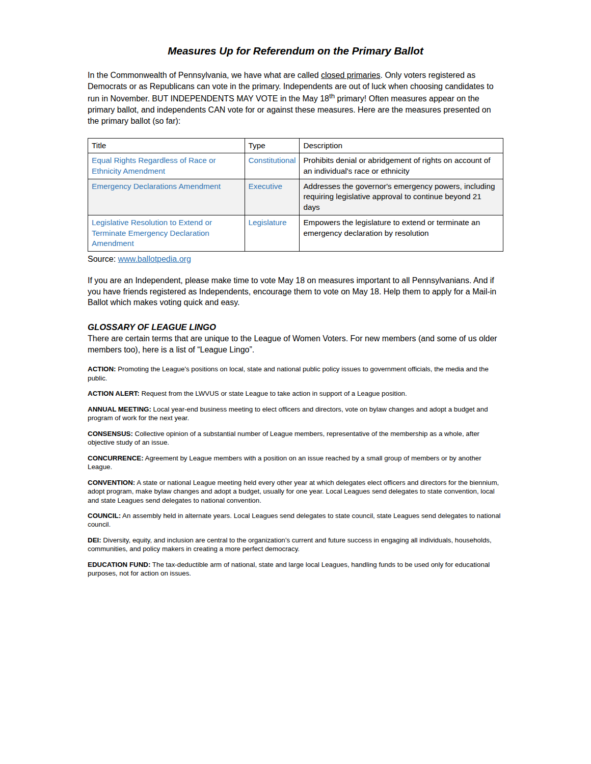Measures Up for Referendum on the Primary Ballot
In the Commonwealth of Pennsylvania, we have what are called closed primaries. Only voters registered as Democrats or as Republicans can vote in the primary. Independents are out of luck when choosing candidates to run in November. BUT INDEPENDENTS MAY VOTE in the May 18th primary! Often measures appear on the primary ballot, and independents CAN vote for or against these measures. Here are the measures presented on the primary ballot (so far):
| Title | Type | Description |
| --- | --- | --- |
| Equal Rights Regardless of Race or Ethnicity Amendment | Constitutional | Prohibits denial or abridgement of rights on account of an individual's race or ethnicity |
| Emergency Declarations Amendment | Executive | Addresses the governor's emergency powers, including requiring legislative approval to continue beyond 21 days |
| Legislative Resolution to Extend or Terminate Emergency Declaration Amendment | Legislature | Empowers the legislature to extend or terminate an emergency declaration by resolution |
Source: www.ballotpedia.org
If you are an Independent, please make time to vote May 18 on measures important to all Pennsylvanians. And if you have friends registered as Independents, encourage them to vote on May 18. Help them to apply for a Mail-in Ballot which makes voting quick and easy.
GLOSSARY OF LEAGUE LINGO
There are certain terms that are unique to the League of Women Voters. For new members (and some of us older members too), here is a list of “League Lingo”.
ACTION: Promoting the League's positions on local, state and national public policy issues to government officials, the media and the public.
ACTION ALERT: Request from the LWVUS or state League to take action in support of a League position.
ANNUAL MEETING: Local year-end business meeting to elect officers and directors, vote on bylaw changes and adopt a budget and program of work for the next year.
CONSENSUS: Collective opinion of a substantial number of League members, representative of the membership as a whole, after objective study of an issue.
CONCURRENCE: Agreement by League members with a position on an issue reached by a small group of members or by another League.
CONVENTION: A state or national League meeting held every other year at which delegates elect officers and directors for the biennium, adopt program, make bylaw changes and adopt a budget, usually for one year. Local Leagues send delegates to state convention, local and state Leagues send delegates to national convention.
COUNCIL: An assembly held in alternate years. Local Leagues send delegates to state council, state Leagues send delegates to national council.
DEI: Diversity, equity, and inclusion are central to the organization’s current and future success in engaging all individuals, households, communities, and policy makers in creating a more perfect democracy.
EDUCATION FUND: The tax-deductible arm of national, state and large local Leagues, handling funds to be used only for educational purposes, not for action on issues.